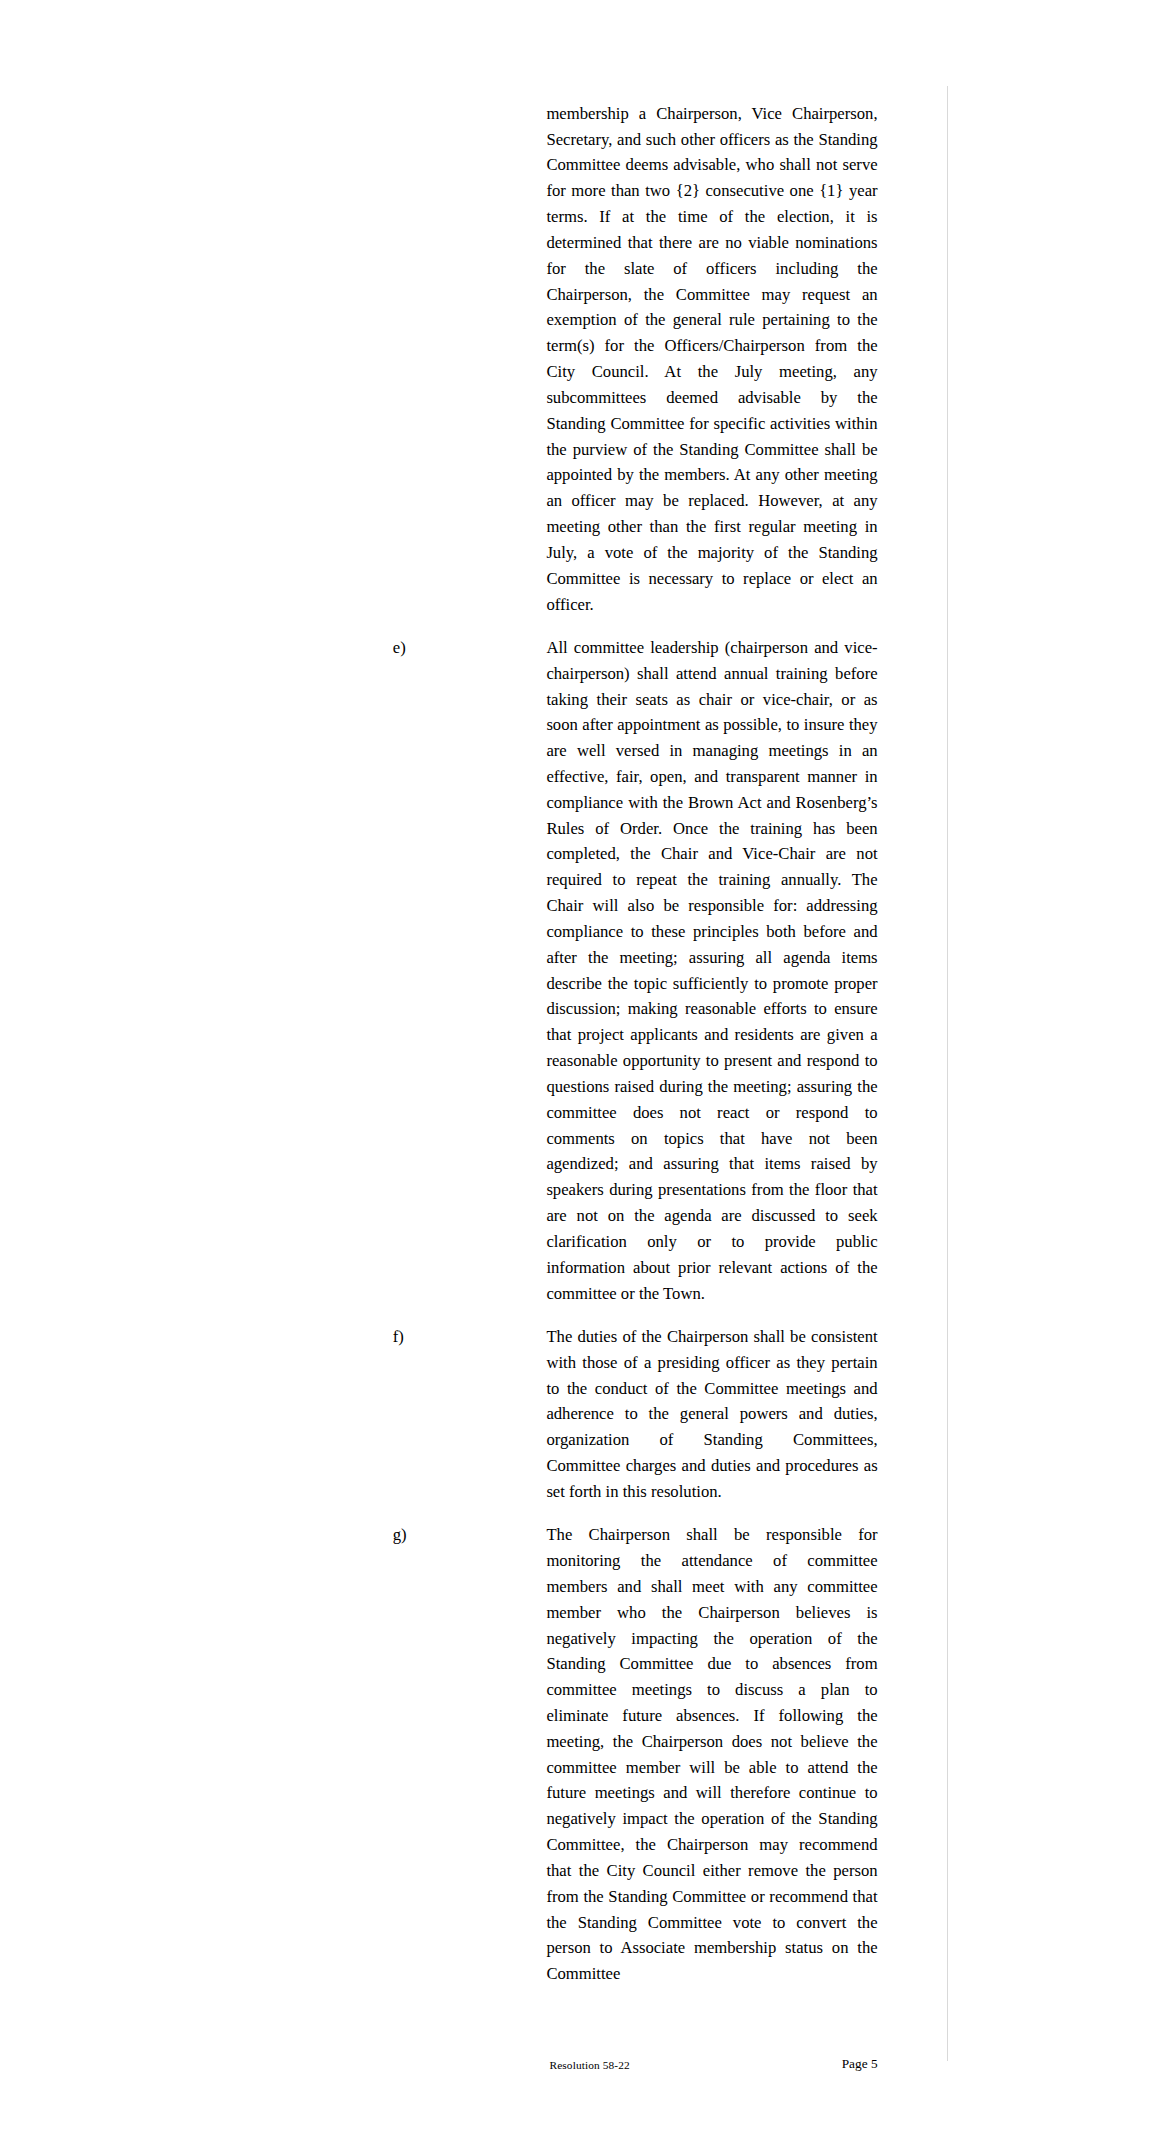membership a Chairperson, Vice Chairperson, Secretary, and such other officers as the Standing Committee deems advisable, who shall not serve for more than two {2} consecutive one {1} year terms. If at the time of the election, it is determined that there are no viable nominations for the slate of officers including the Chairperson, the Committee may request an exemption of the general rule pertaining to the term(s) for the Officers/Chairperson from the City Council. At the July meeting, any subcommittees deemed advisable by the Standing Committee for specific activities within the purview of the Standing Committee shall be appointed by the members. At any other meeting an officer may be replaced. However, at any meeting other than the first regular meeting in July, a vote of the majority of the Standing Committee is necessary to replace or elect an officer.
e) All committee leadership (chairperson and vice-chairperson) shall attend annual training before taking their seats as chair or vice-chair, or as soon after appointment as possible, to insure they are well versed in managing meetings in an effective, fair, open, and transparent manner in compliance with the Brown Act and Rosenberg’s Rules of Order. Once the training has been completed, the Chair and Vice-Chair are not required to repeat the training annually. The Chair will also be responsible for: addressing compliance to these principles both before and after the meeting; assuring all agenda items describe the topic sufficiently to promote proper discussion; making reasonable efforts to ensure that project applicants and residents are given a reasonable opportunity to present and respond to questions raised during the meeting; assuring the committee does not react or respond to comments on topics that have not been agendized; and assuring that items raised by speakers during presentations from the floor that are not on the agenda are discussed to seek clarification only or to provide public information about prior relevant actions of the committee or the Town.
f) The duties of the Chairperson shall be consistent with those of a presiding officer as they pertain to the conduct of the Committee meetings and adherence to the general powers and duties, organization of Standing Committees, Committee charges and duties and procedures as set forth in this resolution.
g) The Chairperson shall be responsible for monitoring the attendance of committee members and shall meet with any committee member who the Chairperson believes is negatively impacting the operation of the Standing Committee due to absences from committee meetings to discuss a plan to eliminate future absences. If following the meeting, the Chairperson does not believe the committee member will be able to attend the future meetings and will therefore continue to negatively impact the operation of the Standing Committee, the Chairperson may recommend that the City Council either remove the person from the Standing Committee or recommend that the Standing Committee vote to convert the person to Associate membership status on the Committee
Resolution 58-22 Page 5